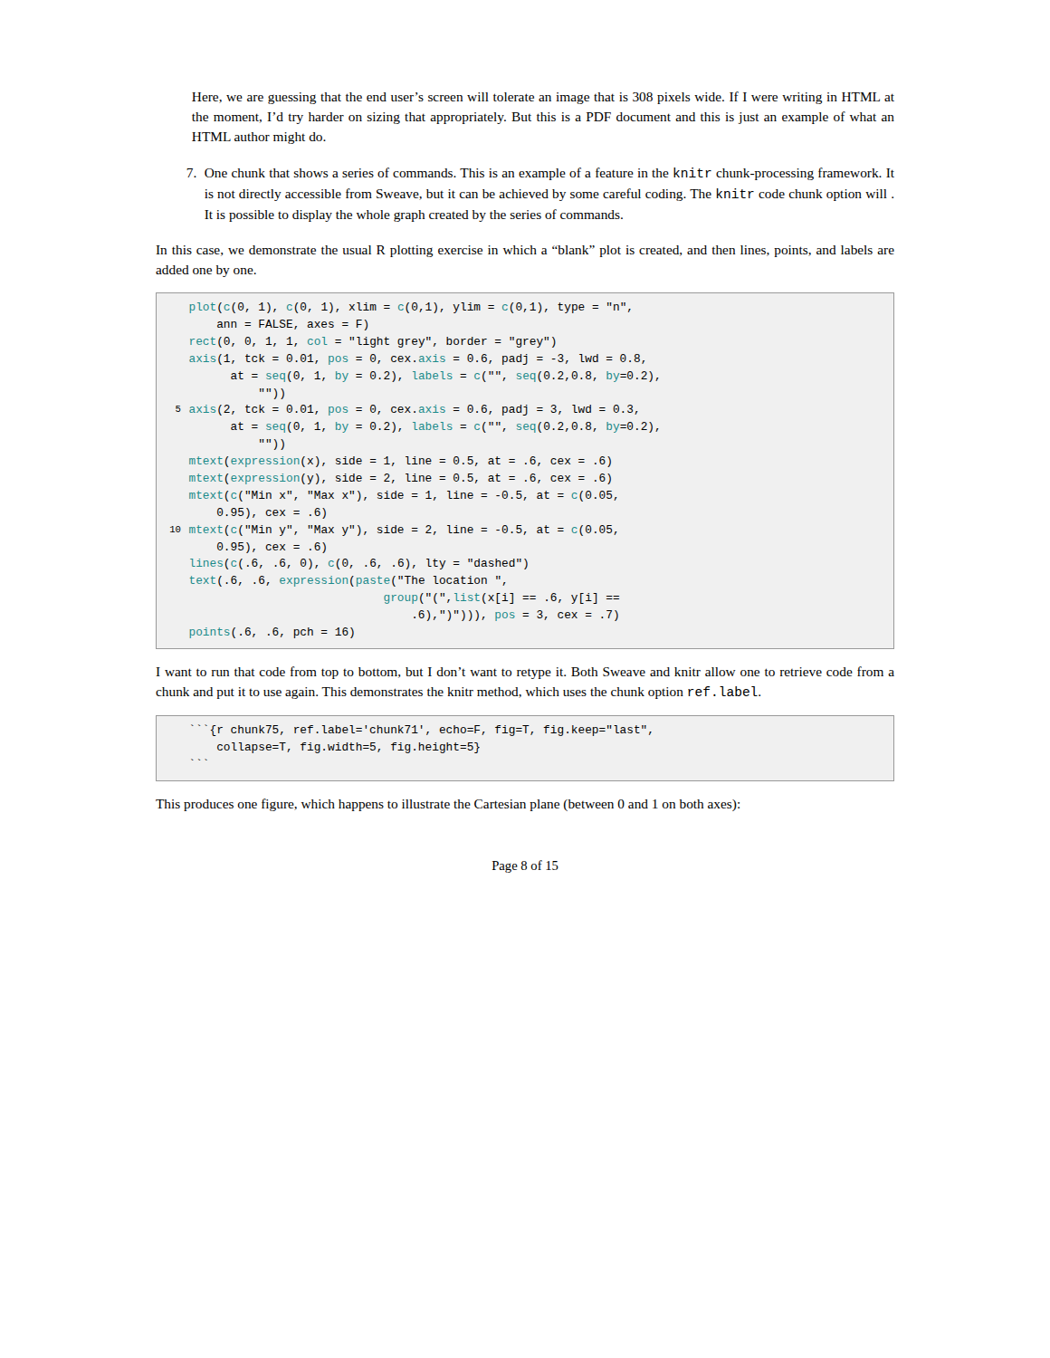Here, we are guessing that the end user’s screen will tolerate an image that is 308 pixels wide. If I were writing in HTML at the moment, I’d try harder on sizing that appropriately. But this is a PDF document and this is just an example of what an HTML author might do.
One chunk that shows a series of commands. This is an example of a feature in the knitr chunk-processing framework. It is not directly accessible from Sweave, but it can be achieved by some careful coding. The knitr code chunk option will . It is possible to display the whole graph created by the series of commands.
In this case, we demonstrate the usual R plotting exercise in which a “blank” plot is created, and then lines, points, and labels are added one by one.
| | plot ( c (0, 1), c (0, 1), xlim = c (0,1), ylim = c (0,1), type = "n", |
| | ann = FALSE, axes = F) |
| | rect (0, 0, 1, 1, col = "light grey", border = "grey") |
| | axis (1, tck = 0.01, pos = 0, cex. axis = 0.6, padj = -3, lwd = 0.8, |
| | at = seq (0, 1, by = 0.2), labels = c ("", seq (0.2,0.8, by =0.2), |
| | "")) |
| 5 | axis (2, tck = 0.01, pos = 0, cex. axis = 0.6, padj = 3, lwd = 0.3, |
| | at = seq (0, 1, by = 0.2), labels = c ("", seq (0.2,0.8, by =0.2), |
| | "")) |
| | mtext ( expression (x), side = 1, line = 0.5, at = .6, cex = .6) |
| | mtext ( expression (y), side = 2, line = 0.5, at = .6, cex = .6) |
| | mtext ( c ("Min x", "Max x"), side = 1, line = -0.5, at = c (0.05, |
| | 0.95), cex = .6) |
| 10 | mtext ( c ("Min y", "Max y"), side = 2, line = -0.5, at = c (0.05, |
| | 0.95), cex = .6) |
| | lines ( c (.6, .6, 0), c (0, .6, .6), lty = "dashed") |
| | text (.6, .6, expression ( paste ("The location ", |
| | group ("(", list (x[i] == .6, y[i] == |
| | .6),")"))), pos = 3, cex = .7) |
| | points (.6, .6, pch = 16) |
I want to run that code from top to bottom, but I don’t want to retype it. Both Sweave and knitr allow one to retrieve code from a chunk and put it to use again. This demonstrates the knitr method, which uses the chunk option ref.label.
| | ```{r chunk75, ref.label='chunk71', echo=F, fig=T, fig.keep="last", |
| | collapse=T, fig.width=5, fig.height=5} |
| | ``` |
This produces one figure, which happens to illustrate the Cartesian plane (between 0 and 1 on both axes):
Page 8 of 15